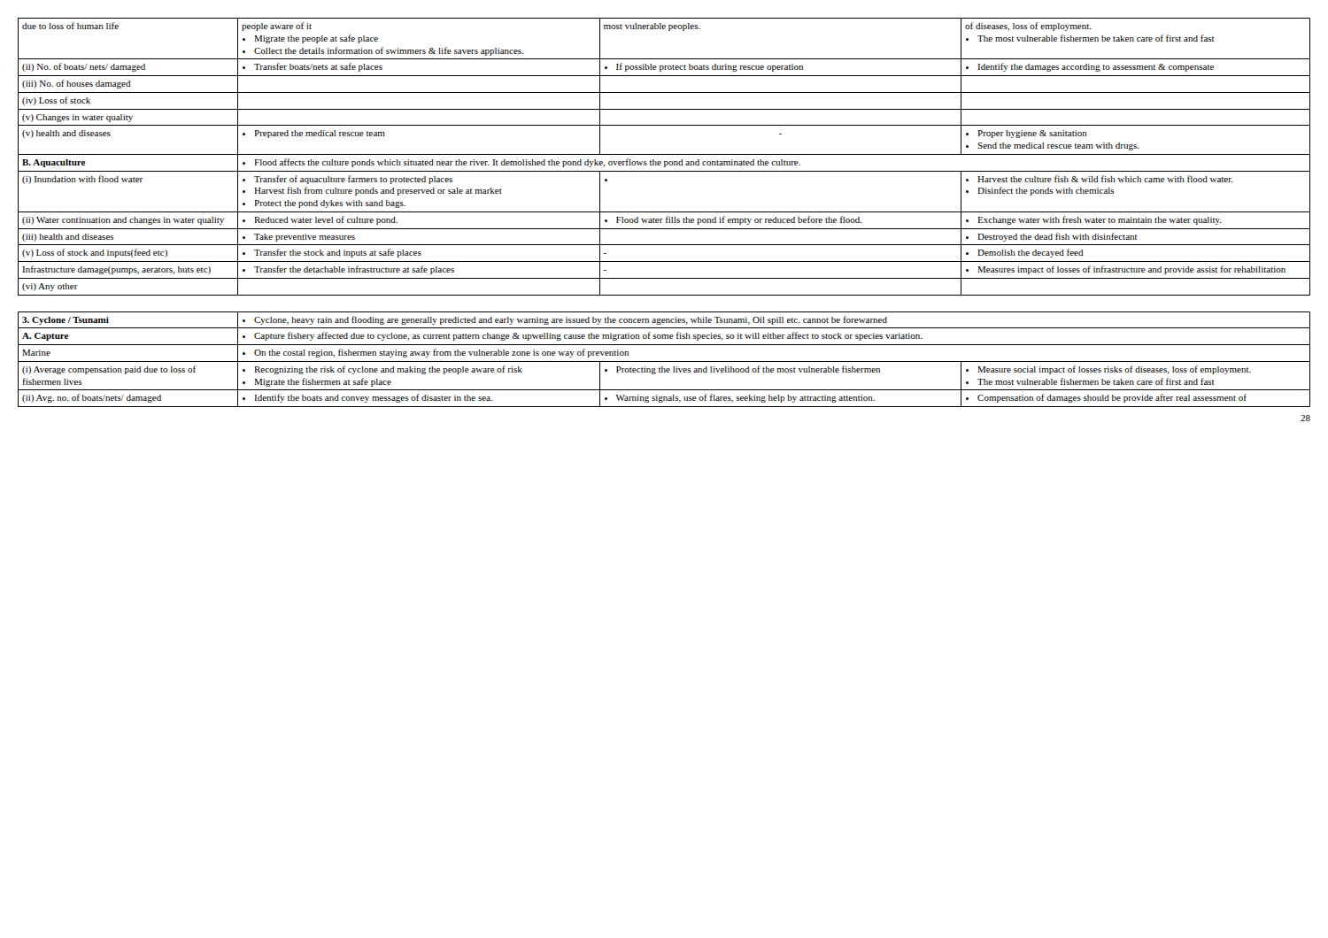| due to loss of human life | people aware of it Migrate the people at safe place Collect the details information of swimmers & life savers appliances. | most vulnerable peoples. | of diseases, loss of employment. The most vulnerable fishermen be taken care of first and fast |
| (ii) No. of boats/ nets/ damaged | Transfer boats/nets at safe places | If possible protect boats during rescue operation | Identify the damages according to assessment & compensate |
| (iii) No. of houses damaged | | | |
| (iv) Loss of stock | | | |
| (v) Changes in water quality | | | |
| (v) health and diseases | Prepared the medical rescue team | - | Proper hygiene & sanitation Send the medical rescue team with drugs. |
| B. Aquaculture | Flood affects the culture ponds which situated near the river. It demolished the pond dyke, overflows the pond and contaminated the culture. |
| (i) Inundation with flood water | Transfer of aquaculture farmers to protected places Harvest fish from culture ponds and preserved or sale at market Protect the pond dykes with sand bags. | | Harvest the culture fish & wild fish which came with flood water. Disinfect the ponds with chemicals |
| (ii) Water continuation and changes in water quality | Reduced water level of culture pond. | Flood water fills the pond if empty or reduced before the flood. | Exchange water with fresh water to maintain the water quality. |
| (iii) health and diseases | Take preventive measures | | Destroyed the dead fish with disinfectant |
| (v) Loss of stock and inputs(feed etc) | Transfer the stock and inputs at safe places | - | Demolish the decayed feed |
| Infrastructure damage(pumps, aerators, huts etc) | Transfer the detachable infrastructure at safe places | - | Measures impact of losses of infrastructure and provide assist for rehabilitation |
| (vi) Any other | | | |
| 3. Cyclone / Tsunami | Cyclone, heavy rain and flooding are generally predicted and early warning are issued by the concern agencies, while Tsunami, Oil spill etc. cannot be forewarned |
| A. Capture | Capture fishery affected due to cyclone, as current pattern change & upwelling cause the migration of some fish species, so it will either affect to stock or species variation. |
| Marine | On the costal region, fishermen staying away from the vulnerable zone is one way of prevention |
| (i) Average compensation paid due to loss of fishermen lives | Recognizing the risk of cyclone and making the people aware of risk Migrate the fishermen at safe place | Protecting the lives and livelihood of the most vulnerable fishermen | Measure social impact of losses risks of diseases, loss of employment. The most vulnerable fishermen be taken care of first and fast |
| (ii) Avg. no. of boats/nets/ damaged | Identify the boats and convey messages of disaster in the sea. | Warning signals, use of flares, seeking help by attracting attention. | Compensation of damages should be provide after real assessment of |
28